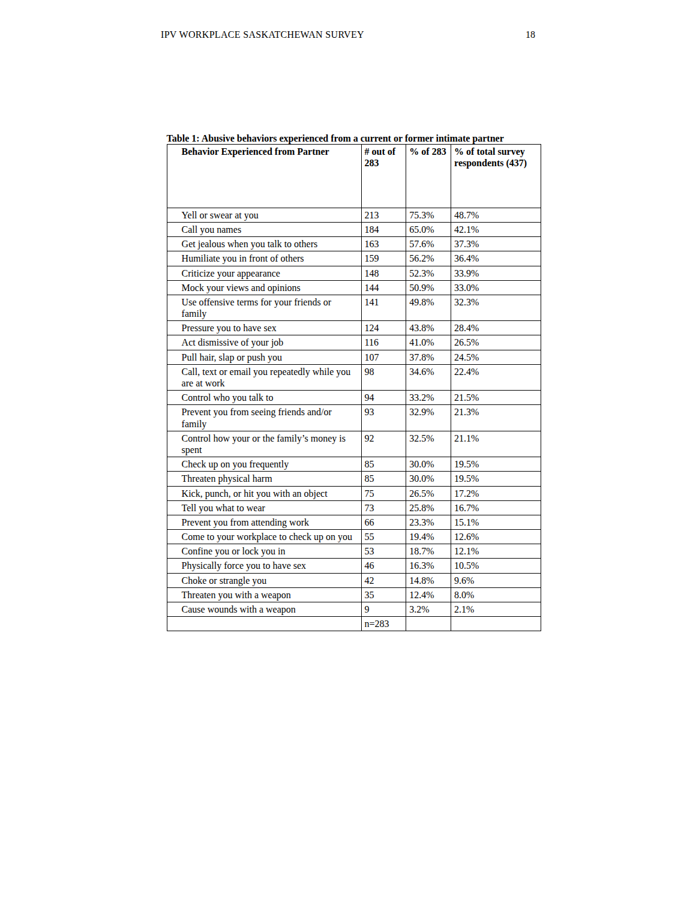IPV WORKPLACE SASKATCHEWAN SURVEY 18
Table 1: Abusive behaviors experienced from a current or former intimate partner
| Behavior Experienced from Partner | # out of 283 | % of 283 | % of total survey respondents (437) |
| --- | --- | --- | --- |
| Yell or swear at you | 213 | 75.3% | 48.7% |
| Call you names | 184 | 65.0% | 42.1% |
| Get jealous when you talk to others | 163 | 57.6% | 37.3% |
| Humiliate you in front of others | 159 | 56.2% | 36.4% |
| Criticize your appearance | 148 | 52.3% | 33.9% |
| Mock your views and opinions | 144 | 50.9% | 33.0% |
| Use offensive terms for your friends or family | 141 | 49.8% | 32.3% |
| Pressure you to have sex | 124 | 43.8% | 28.4% |
| Act dismissive of your job | 116 | 41.0% | 26.5% |
| Pull hair, slap or push you | 107 | 37.8% | 24.5% |
| Call, text or email you repeatedly while you are at work | 98 | 34.6% | 22.4% |
| Control who you talk to | 94 | 33.2% | 21.5% |
| Prevent you from seeing friends and/or family | 93 | 32.9% | 21.3% |
| Control how your or the family’s money is spent | 92 | 32.5% | 21.1% |
| Check up on you frequently | 85 | 30.0% | 19.5% |
| Threaten physical harm | 85 | 30.0% | 19.5% |
| Kick, punch, or hit you with an object | 75 | 26.5% | 17.2% |
| Tell you what to wear | 73 | 25.8% | 16.7% |
| Prevent you from attending work | 66 | 23.3% | 15.1% |
| Come to your workplace to check up on you | 55 | 19.4% | 12.6% |
| Confine you or lock you in | 53 | 18.7% | 12.1% |
| Physically force you to have sex | 46 | 16.3% | 10.5% |
| Choke or strangle you | 42 | 14.8% | 9.6% |
| Threaten you with a weapon | 35 | 12.4% | 8.0% |
| Cause wounds with a weapon | 9 | 3.2% | 2.1% |
| | n=283 | | |